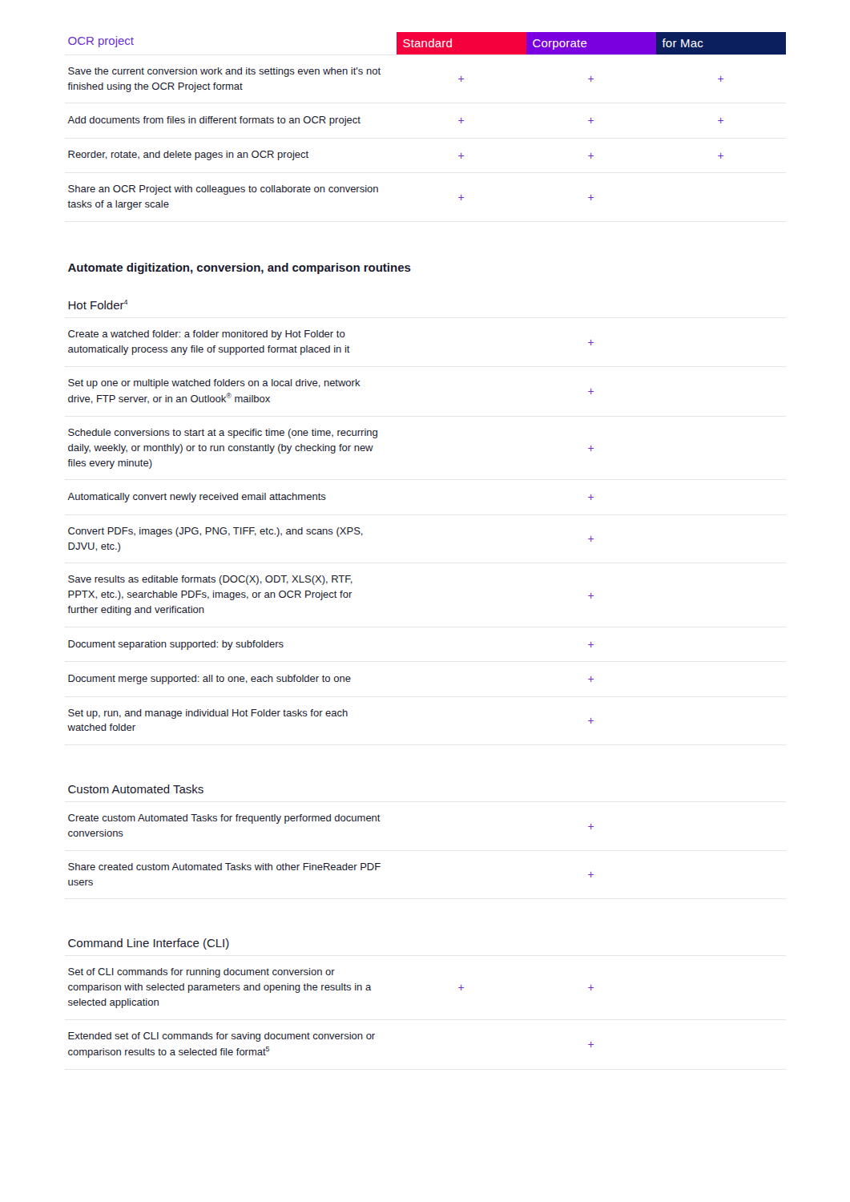| OCR project | Standard | Corporate | for Mac |
| --- | --- | --- | --- |
| Save the current conversion work and its settings even when it's not finished using the OCR Project format | + | + | + |
| Add documents from files in different formats to an OCR project | + | + | + |
| Reorder, rotate, and delete pages in an OCR project | + | + | + |
| Share an OCR Project with colleagues to collaborate on conversion tasks of a larger scale | + | + | |
Automate digitization, conversion, and comparison routines
Hot Folder4
| Create a watched folder: a folder monitored by Hot Folder to automatically process any file of supported format placed in it | | + | |
| Set up one or multiple watched folders on a local drive, network drive, FTP server, or in an Outlook ® mailbox | | + | |
| Schedule conversions to start at a specific time (one time, recurring daily, weekly, or monthly) or to run constantly (by checking for new files every minute) | | + | |
| Automatically convert newly received email attachments | | + | |
| Convert PDFs, images (JPG, PNG, TIFF, etc.), and scans (XPS, DJVU, etc.) | | + | |
| Save results as editable formats (DOC(X), ODT, XLS(X), RTF, PPTX, etc.), searchable PDFs, images, or an OCR Project for further editing and verification | | + | |
| Document separation supported: by subfolders | | + | |
| Document merge supported: all to one, each subfolder to one | | + | |
| Set up, run, and manage individual Hot Folder tasks for each watched folder | | + | |
Custom Automated Tasks
| Create custom Automated Tasks for frequently performed document conversions | | + | |
| Share created custom Automated Tasks with other FineReader PDF users | | + | |
Command Line Interface (CLI)
| Set of CLI commands for running document conversion or comparison with selected parameters and opening the results in a selected application | + | + | |
| Extended set of CLI commands for saving document conversion or comparison results to a selected file format 5 | | + | |